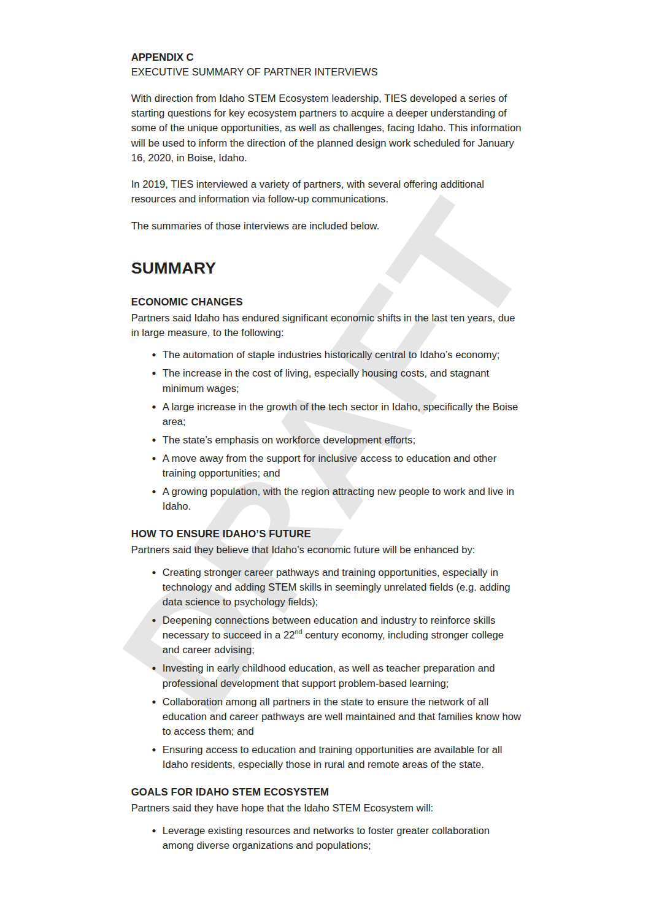DRAFT
APPENDIX C
EXECUTIVE SUMMARY OF PARTNER INTERVIEWS
With direction from Idaho STEM Ecosystem leadership, TIES developed a series of starting questions for key ecosystem partners to acquire a deeper understanding of some of the unique opportunities, as well as challenges, facing Idaho. This information will be used to inform the direction of the planned design work scheduled for January 16, 2020, in Boise, Idaho.
In 2019, TIES interviewed a variety of partners, with several offering additional resources and information via follow-up communications.
The summaries of those interviews are included below.
SUMMARY
ECONOMIC CHANGES
Partners said Idaho has endured significant economic shifts in the last ten years, due in large measure, to the following:
The automation of staple industries historically central to Idaho’s economy;
The increase in the cost of living, especially housing costs, and stagnant minimum wages;
A large increase in the growth of the tech sector in Idaho, specifically the Boise area;
The state’s emphasis on workforce development efforts;
A move away from the support for inclusive access to education and other training opportunities; and
A growing population, with the region attracting new people to work and live in Idaho.
HOW TO ENSURE IDAHO’S FUTURE
Partners said they believe that Idaho’s economic future will be enhanced by:
Creating stronger career pathways and training opportunities, especially in technology and adding STEM skills in seemingly unrelated fields (e.g. adding data science to psychology fields);
Deepening connections between education and industry to reinforce skills necessary to succeed in a 22nd century economy, including stronger college and career advising;
Investing in early childhood education, as well as teacher preparation and professional development that support problem-based learning;
Collaboration among all partners in the state to ensure the network of all education and career pathways are well maintained and that families know how to access them; and
Ensuring access to education and training opportunities are available for all Idaho residents, especially those in rural and remote areas of the state.
GOALS FOR IDAHO STEM ECOSYSTEM
Partners said they have hope that the Idaho STEM Ecosystem will:
Leverage existing resources and networks to foster greater collaboration among diverse organizations and populations;